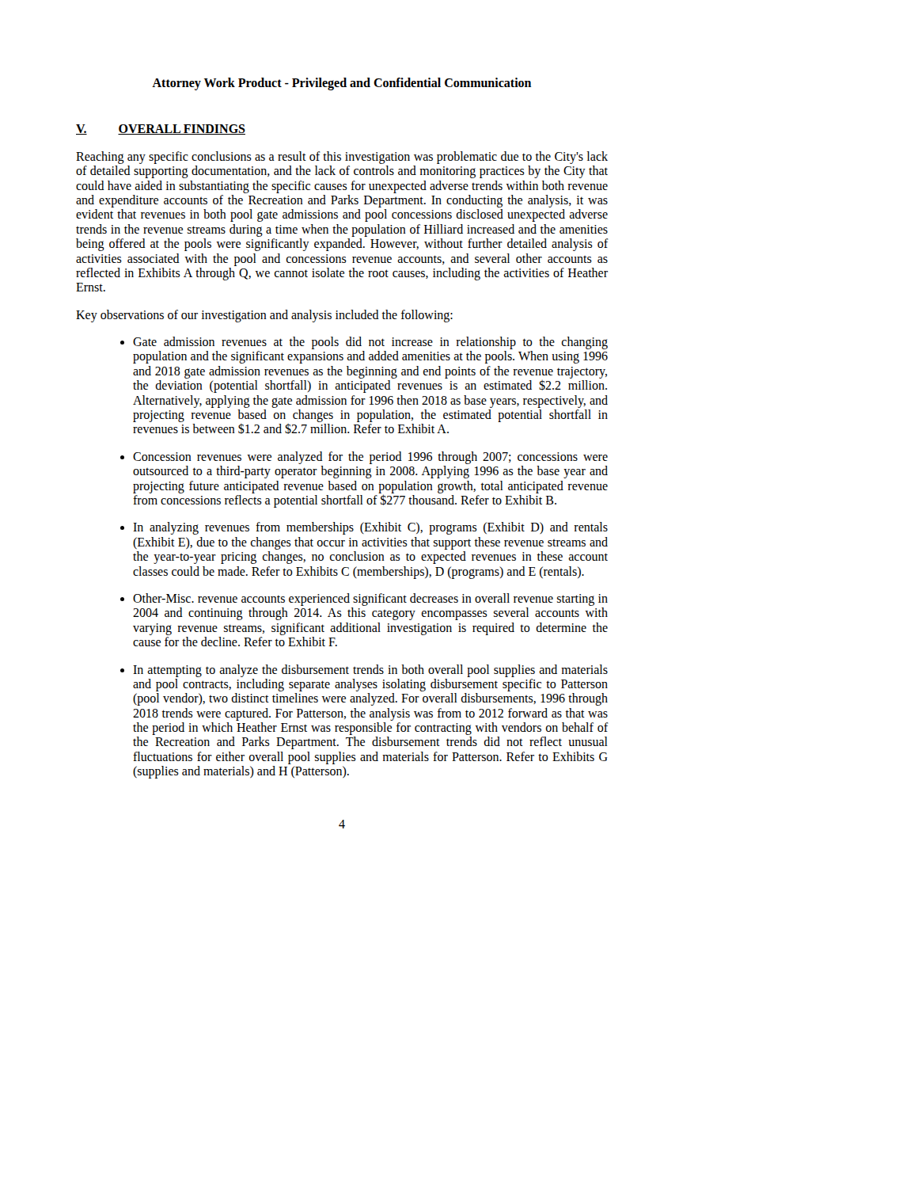Attorney Work Product - Privileged and Confidential Communication
V. OVERALL FINDINGS
Reaching any specific conclusions as a result of this investigation was problematic due to the City's lack of detailed supporting documentation, and the lack of controls and monitoring practices by the City that could have aided in substantiating the specific causes for unexpected adverse trends within both revenue and expenditure accounts of the Recreation and Parks Department. In conducting the analysis, it was evident that revenues in both pool gate admissions and pool concessions disclosed unexpected adverse trends in the revenue streams during a time when the population of Hilliard increased and the amenities being offered at the pools were significantly expanded. However, without further detailed analysis of activities associated with the pool and concessions revenue accounts, and several other accounts as reflected in Exhibits A through Q, we cannot isolate the root causes, including the activities of Heather Ernst.
Key observations of our investigation and analysis included the following:
Gate admission revenues at the pools did not increase in relationship to the changing population and the significant expansions and added amenities at the pools. When using 1996 and 2018 gate admission revenues as the beginning and end points of the revenue trajectory, the deviation (potential shortfall) in anticipated revenues is an estimated $2.2 million. Alternatively, applying the gate admission for 1996 then 2018 as base years, respectively, and projecting revenue based on changes in population, the estimated potential shortfall in revenues is between $1.2 and $2.7 million. Refer to Exhibit A.
Concession revenues were analyzed for the period 1996 through 2007; concessions were outsourced to a third-party operator beginning in 2008. Applying 1996 as the base year and projecting future anticipated revenue based on population growth, total anticipated revenue from concessions reflects a potential shortfall of $277 thousand. Refer to Exhibit B.
In analyzing revenues from memberships (Exhibit C), programs (Exhibit D) and rentals (Exhibit E), due to the changes that occur in activities that support these revenue streams and the year-to-year pricing changes, no conclusion as to expected revenues in these account classes could be made. Refer to Exhibits C (memberships), D (programs) and E (rentals).
Other-Misc. revenue accounts experienced significant decreases in overall revenue starting in 2004 and continuing through 2014. As this category encompasses several accounts with varying revenue streams, significant additional investigation is required to determine the cause for the decline. Refer to Exhibit F.
In attempting to analyze the disbursement trends in both overall pool supplies and materials and pool contracts, including separate analyses isolating disbursement specific to Patterson (pool vendor), two distinct timelines were analyzed. For overall disbursements, 1996 through 2018 trends were captured. For Patterson, the analysis was from to 2012 forward as that was the period in which Heather Ernst was responsible for contracting with vendors on behalf of the Recreation and Parks Department. The disbursement trends did not reflect unusual fluctuations for either overall pool supplies and materials for Patterson. Refer to Exhibits G (supplies and materials) and H (Patterson).
4